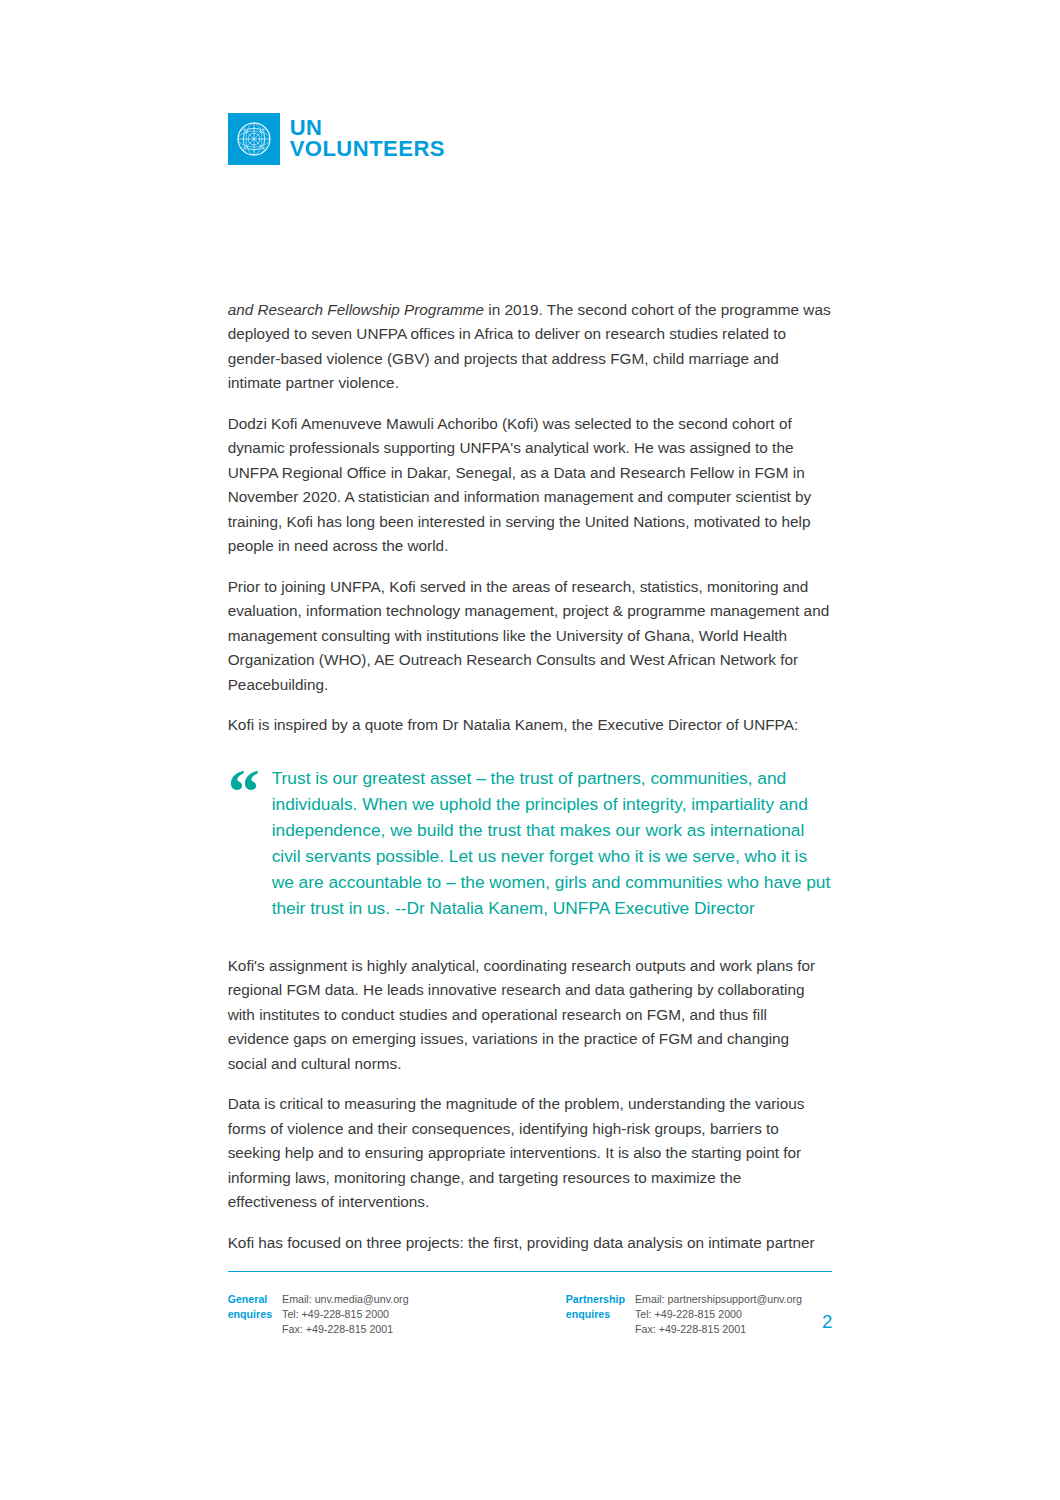UN VOLUNTEERS
and Research Fellowship Programme in 2019. The second cohort of the programme was deployed to seven UNFPA offices in Africa to deliver on research studies related to gender-based violence (GBV) and projects that address FGM, child marriage and intimate partner violence.
Dodzi Kofi Amenuveve Mawuli Achoribo (Kofi) was selected to the second cohort of dynamic professionals supporting UNFPA's analytical work. He was assigned to the UNFPA Regional Office in Dakar, Senegal, as a Data and Research Fellow in FGM in November 2020. A statistician and information management and computer scientist by training, Kofi has long been interested in serving the United Nations, motivated to help people in need across the world.
Prior to joining UNFPA, Kofi served in the areas of research, statistics, monitoring and evaluation, information technology management, project & programme management and management consulting with institutions like the University of Ghana, World Health Organization (WHO), AE Outreach Research Consults and West African Network for Peacebuilding.
Kofi is inspired by a quote from Dr Natalia Kanem, the Executive Director of UNFPA:
“
Trust is our greatest asset – the trust of partners, communities, and individuals. When we uphold the principles of integrity, impartiality and independence, we build the trust that makes our work as international civil servants possible. Let us never forget who it is we serve, who it is we are accountable to – the women, girls and communities who have put their trust in us. --Dr Natalia Kanem, UNFPA Executive Director
Kofi's assignment is highly analytical, coordinating research outputs and work plans for regional FGM data. He leads innovative research and data gathering by collaborating with institutes to conduct studies and operational research on FGM, and thus fill evidence gaps on emerging issues, variations in the practice of FGM and changing social and cultural norms.
Data is critical to measuring the magnitude of the problem, understanding the various forms of violence and their consequences, identifying high-risk groups, barriers to seeking help and to ensuring appropriate interventions. It is also the starting point for informing laws, monitoring change, and targeting resources to maximize the effectiveness of interventions.
Kofi has focused on three projects: the first, providing data analysis on intimate partner
General
enquires
Email: unv.media@unv.org
Tel: +49-228-815 2000
Fax: +49-228-815 2001
Partnership
enquires
Email: partnershipsupport@unv.org
Tel: +49-228-815 2000
Fax: +49-228-815 2001
2